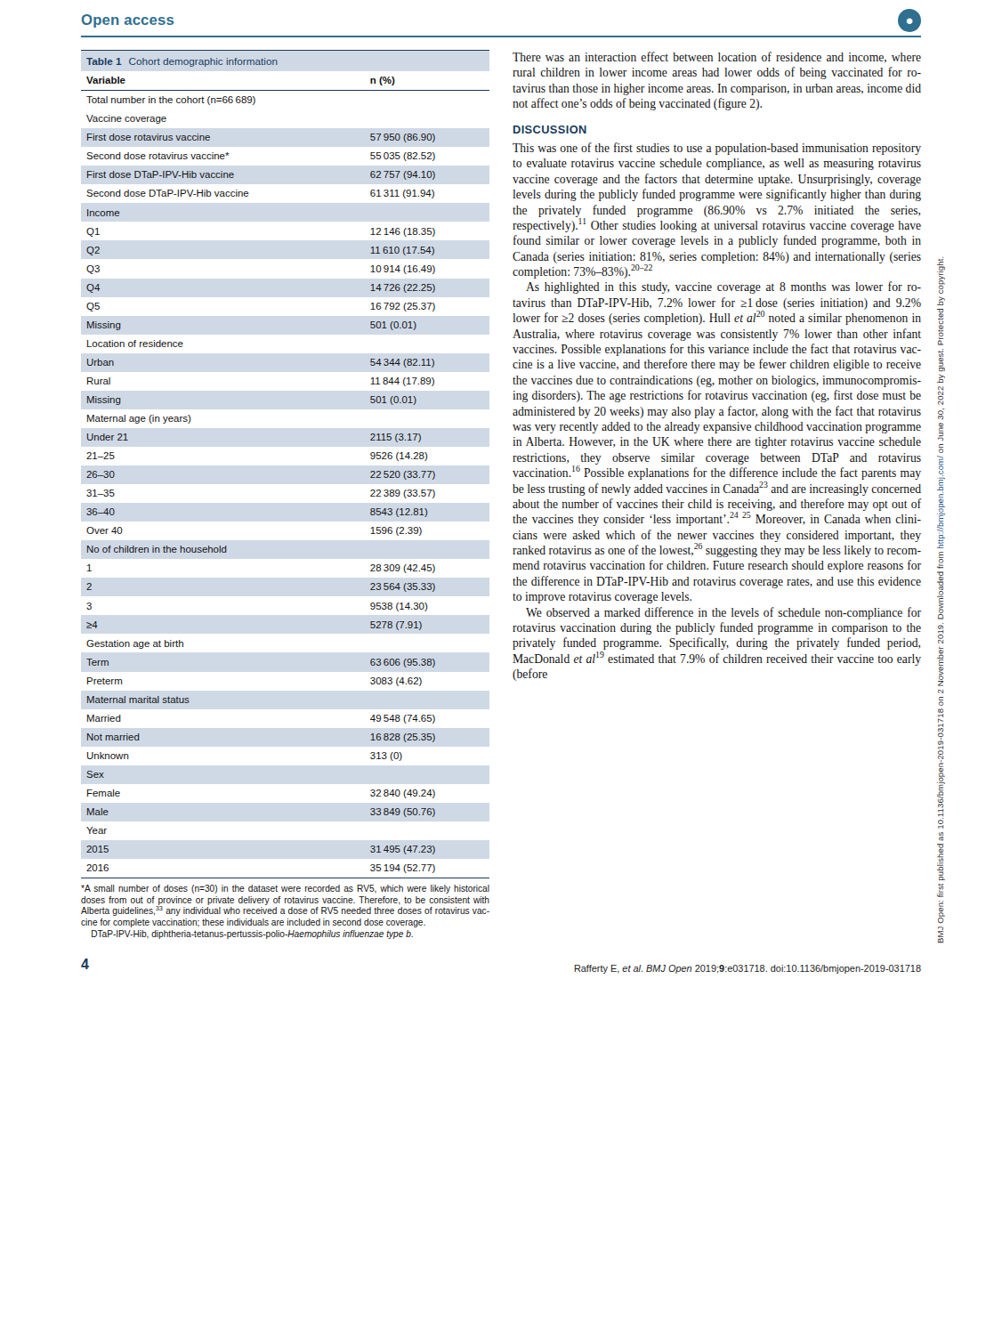BMJ Open: first published as 10.1136/bmjopen-2019-031718 on 2 November 2019. Downloaded from http://bmjopen.bmj.com/ on June 30, 2022 by guest. Protected by copyright.
Open access
●
Table 1 Cohort demographic information
| Variable | n (%) |
| --- | --- |
| Total number in the cohort (n=66 689) |
| Vaccine coverage |
| First dose rotavirus vaccine | 57 950 (86.90) |
| Second dose rotavirus vaccine* | 55 035 (82.52) |
| First dose DTaP-IPV-Hib vaccine | 62 757 (94.10) |
| Second dose DTaP-IPV-Hib vaccine | 61 311 (91.94) |
| Income |
| Q1 | 12 146 (18.35) |
| Q2 | 11 610 (17.54) |
| Q3 | 10 914 (16.49) |
| Q4 | 14 726 (22.25) |
| Q5 | 16 792 (25.37) |
| Missing | 501 (0.01) |
| Location of residence |
| Urban | 54 344 (82.11) |
| Rural | 11 844 (17.89) |
| Missing | 501 (0.01) |
| Maternal age (in years) |
| Under 21 | 2115 (3.17) |
| 21–25 | 9526 (14.28) |
| 26–30 | 22 520 (33.77) |
| 31–35 | 22 389 (33.57) |
| 36–40 | 8543 (12.81) |
| Over 40 | 1596 (2.39) |
| No of children in the household |
| 1 | 28 309 (42.45) |
| 2 | 23 564 (35.33) |
| 3 | 9538 (14.30) |
| ≥4 | 5278 (7.91) |
| Gestation age at birth |
| Term | 63 606 (95.38) |
| Preterm | 3083 (4.62) |
| Maternal marital status |
| Married | 49 548 (74.65) |
| Not married | 16 828 (25.35) |
| Unknown | 313 (0) |
| Sex |
| Female | 32 840 (49.24) |
| Male | 33 849 (50.76) |
| Year |
| 2015 | 31 495 (47.23) |
| 2016 | 35 194 (52.77) |
*A small number of doses (n=30) in the dataset were recorded as RV5, which were likely historical doses from out of province or private delivery of rotavirus vaccine. Therefore, to be consistent with Alberta guidelines,33 any individual who received a dose of RV5 needed three doses of rotavirus vaccine for complete vaccination; these individuals are included in second dose coverage.
DTaP-IPV-Hib, diphtheria-tetanus-pertussis-polio-Haemophilus influenzae type b.
There was an interaction effect between location of residence and income, where rural children in lower income areas had lower odds of being vaccinated for rotavirus than those in higher income areas. In comparison, in urban areas, income did not affect one’s odds of being vaccinated (figure 2).
Discussion
This was one of the first studies to use a population-based immunisation repository to evaluate rotavirus vaccine schedule compliance, as well as measuring rotavirus vaccine coverage and the factors that determine uptake. Unsurprisingly, coverage levels during the publicly funded programme were significantly higher than during the privately funded programme (86.90% vs 2.7% initiated the series, respectively).11 Other studies looking at universal rotavirus vaccine coverage have found similar or lower coverage levels in a publicly funded programme, both in Canada (series initiation: 81%, series completion: 84%) and internationally (series completion: 73%–83%).20–22
As highlighted in this study, vaccine coverage at 8 months was lower for rotavirus than DTaP-IPV-Hib, 7.2% lower for ≥1 dose (series initiation) and 9.2% lower for ≥2 doses (series completion). Hull et al20 noted a similar phenomenon in Australia, where rotavirus coverage was consistently 7% lower than other infant vaccines. Possible explanations for this variance include the fact that rotavirus vaccine is a live vaccine, and therefore there may be fewer children eligible to receive the vaccines due to contraindications (eg, mother on biologics, immunocompromising disorders). The age restrictions for rotavirus vaccination (eg, first dose must be administered by 20 weeks) may also play a factor, along with the fact that rotavirus was very recently added to the already expansive childhood vaccination programme in Alberta. However, in the UK where there are tighter rotavirus vaccine schedule restrictions, they observe similar coverage between DTaP and rotavirus vaccination.16 Possible explanations for the difference include the fact parents may be less trusting of newly added vaccines in Canada23 and are increasingly concerned about the number of vaccines their child is receiving, and therefore may opt out of the vaccines they consider ‘less important’.24 25 Moreover, in Canada when clinicians were asked which of the newer vaccines they considered important, they ranked rotavirus as one of the lowest,26 suggesting they may be less likely to recommend rotavirus vaccination for children. Future research should explore reasons for the difference in DTaP-IPV-Hib and rotavirus coverage rates, and use this evidence to improve rotavirus coverage levels.
We observed a marked difference in the levels of schedule non-compliance for rotavirus vaccination during the publicly funded programme in comparison to the privately funded programme. Specifically, during the privately funded period, MacDonald et al19 estimated that 7.9% of children received their vaccine too early (before
4
Rafferty E, et al. BMJ Open 2019;9:e031718. doi:10.1136/bmjopen-2019-031718